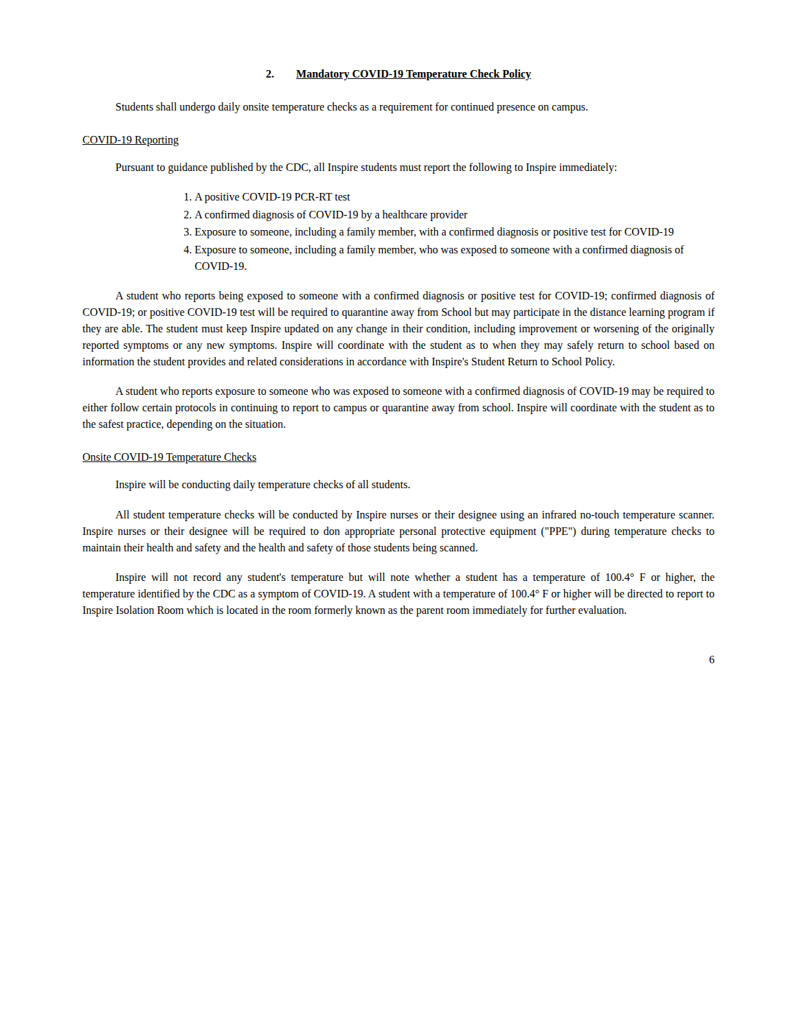2. Mandatory COVID-19 Temperature Check Policy
Students shall undergo daily onsite temperature checks as a requirement for continued presence on campus.
COVID-19 Reporting
Pursuant to guidance published by the CDC, all Inspire students must report the following to Inspire immediately:
A positive COVID-19 PCR-RT test
A confirmed diagnosis of COVID-19 by a healthcare provider
Exposure to someone, including a family member, with a confirmed diagnosis or positive test for COVID-19
Exposure to someone, including a family member, who was exposed to someone with a confirmed diagnosis of COVID-19.
A student who reports being exposed to someone with a confirmed diagnosis or positive test for COVID-19; confirmed diagnosis of COVID-19; or positive COVID-19 test will be required to quarantine away from School but may participate in the distance learning program if they are able. The student must keep Inspire updated on any change in their condition, including improvement or worsening of the originally reported symptoms or any new symptoms. Inspire will coordinate with the student as to when they may safely return to school based on information the student provides and related considerations in accordance with Inspire's Student Return to School Policy.
A student who reports exposure to someone who was exposed to someone with a confirmed diagnosis of COVID-19 may be required to either follow certain protocols in continuing to report to campus or quarantine away from school. Inspire will coordinate with the student as to the safest practice, depending on the situation.
Onsite COVID-19 Temperature Checks
Inspire will be conducting daily temperature checks of all students.
All student temperature checks will be conducted by Inspire nurses or their designee using an infrared no-touch temperature scanner. Inspire nurses or their designee will be required to don appropriate personal protective equipment ("PPE") during temperature checks to maintain their health and safety and the health and safety of those students being scanned.
Inspire will not record any student's temperature but will note whether a student has a temperature of 100.4° F or higher, the temperature identified by the CDC as a symptom of COVID-19. A student with a temperature of 100.4° F or higher will be directed to report to Inspire Isolation Room which is located in the room formerly known as the parent room immediately for further evaluation.
6